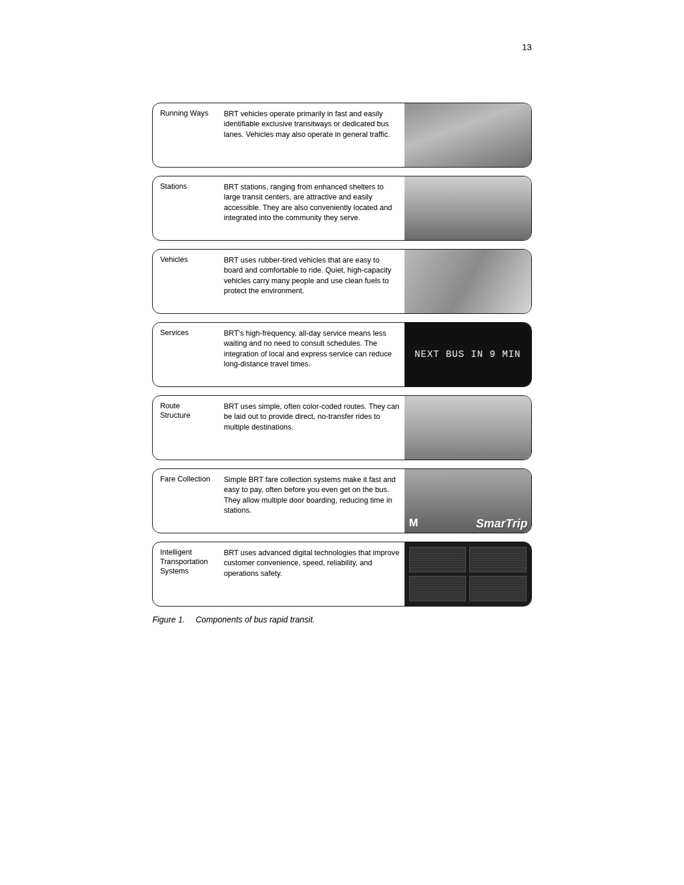13
Running Ways
BRT vehicles operate primarily in fast and easily identifiable exclusive transitways or dedicated bus lanes. Vehicles may also operate in general traffic.
Stations
BRT stations, ranging from enhanced shelters to large transit centers, are attractive and easily accessible. They are also conveniently located and integrated into the community they serve.
Vehicles
BRT uses rubber-tired vehicles that are easy to board and comfortable to ride. Quiet, high-capacity vehicles carry many people and use clean fuels to protect the environment.
Services
BRT's high-frequency, all-day service means less waiting and no need to consult schedules. The integration of local and express service can reduce long-distance travel times.
NEXT BUS IN 9 MIN
Route
Structure
BRT uses simple, often color-coded routes. They can be laid out to provide direct, no-transfer rides to multiple destinations.
Fare Collection
Simple BRT fare collection systems make it fast and easy to pay, often before you even get on the bus. They allow multiple door boarding, reducing time in stations.
M SmarTrip
Intelligent
Transportation
Systems
BRT uses advanced digital technologies that improve customer convenience, speed, reliability, and operations safety.
Figure 1. Components of bus rapid transit.